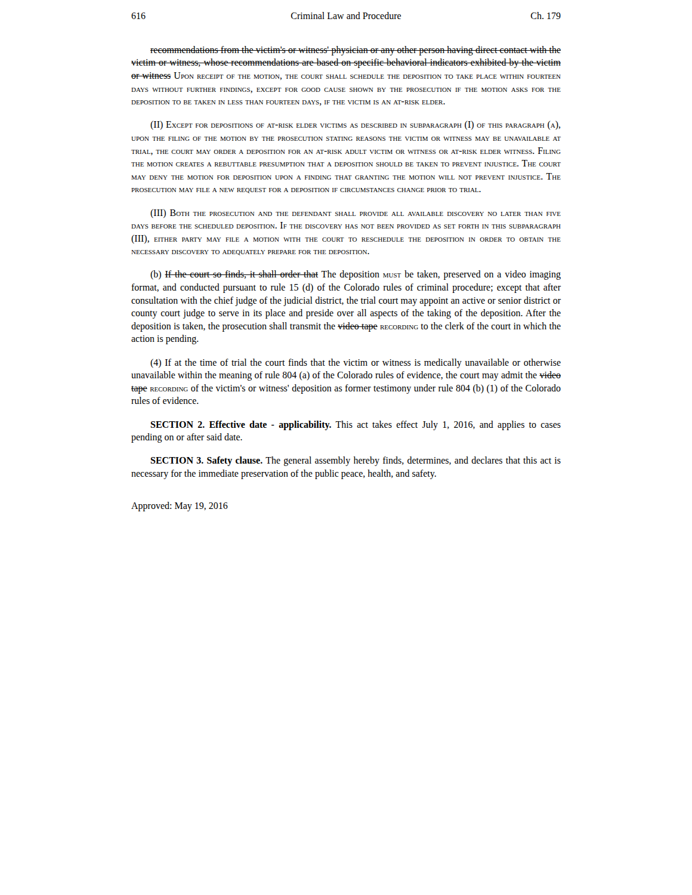616
Criminal Law and Procedure
Ch. 179
recommendations from the victim's or witness' physician or any other person having direct contact with the victim or witness, whose recommendations are based on specific behavioral indicators exhibited by the victim or witness Upon receipt of the motion, the court shall schedule the deposition to take place within fourteen days without further findings, except for good cause shown by the prosecution if the motion asks for the deposition to be taken in less than fourteen days, if the victim is an at-risk elder.
(II) Except for depositions of at-risk elder victims as described in subparagraph (I) of this paragraph (a), upon the filing of the motion by the prosecution stating reasons the victim or witness may be unavailable at trial, the court may order a deposition for an at-risk adult victim or witness or at-risk elder witness. Filing the motion creates a rebuttable presumption that a deposition should be taken to prevent injustice. The court may deny the motion for deposition upon a finding that granting the motion will not prevent injustice. The prosecution may file a new request for a deposition if circumstances change prior to trial.
(III) Both the prosecution and the defendant shall provide all available discovery no later than five days before the scheduled deposition. If the discovery has not been provided as set forth in this subparagraph (III), either party may file a motion with the court to reschedule the deposition in order to obtain the necessary discovery to adequately prepare for the deposition.
(b) If the court so finds, it shall order that The deposition must be taken, preserved on a video imaging format, and conducted pursuant to rule 15 (d) of the Colorado rules of criminal procedure; except that after consultation with the chief judge of the judicial district, the trial court may appoint an active or senior district or county court judge to serve in its place and preside over all aspects of the taking of the deposition. After the deposition is taken, the prosecution shall transmit the video tape recording to the clerk of the court in which the action is pending.
(4) If at the time of trial the court finds that the victim or witness is medically unavailable or otherwise unavailable within the meaning of rule 804 (a) of the Colorado rules of evidence, the court may admit the video tape recording of the victim's or witness' deposition as former testimony under rule 804 (b) (1) of the Colorado rules of evidence.
SECTION 2. Effective date - applicability. This act takes effect July 1, 2016, and applies to cases pending on or after said date.
SECTION 3. Safety clause. The general assembly hereby finds, determines, and declares that this act is necessary for the immediate preservation of the public peace, health, and safety.
Approved: May 19, 2016